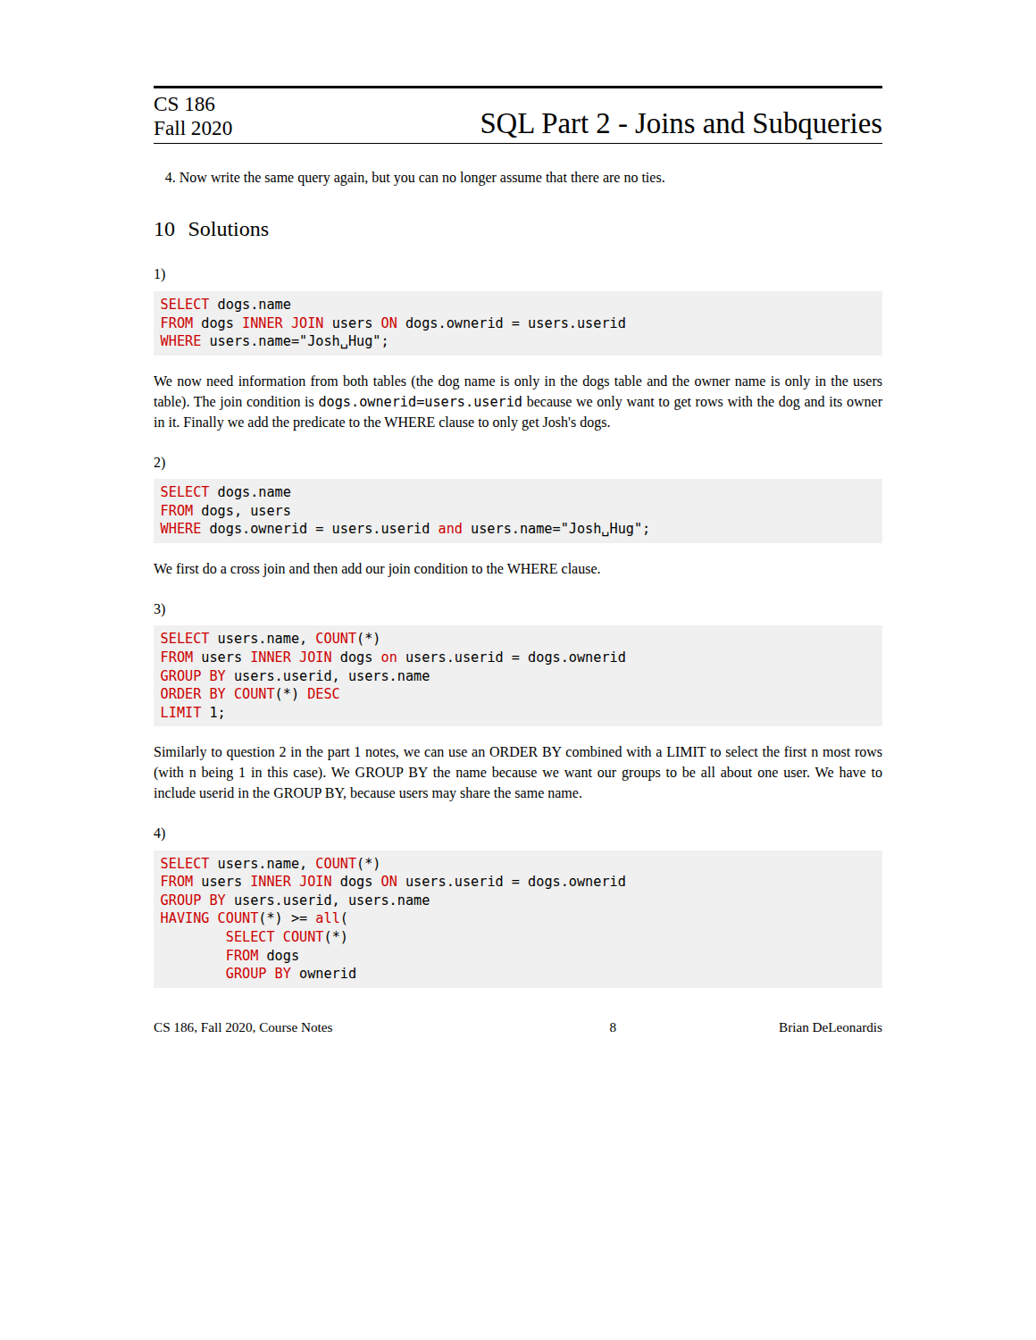| CS 186 Fall 2020 | SQL Part 2 - Joins and Subqueries |
4. Now write the same query again, but you can no longer assume that there are no ties.
10 Solutions
1)
SELECT dogs.name
FROM dogs INNER JOIN users ON dogs.ownerid = users.userid
WHERE users.name="Josh␣Hug";
We now need information from both tables (the dog name is only in the dogs table and the owner name is only in the users table). The join condition is dogs.ownerid=users.userid because we only want to get rows with the dog and its owner in it. Finally we add the predicate to the WHERE clause to only get Josh's dogs.
2)
SELECT dogs.name
FROM dogs, users
WHERE dogs.ownerid = users.userid and users.name="Josh␣Hug";
We first do a cross join and then add our join condition to the WHERE clause.
3)
SELECT users.name, COUNT(*)
FROM users INNER JOIN dogs on users.userid = dogs.ownerid
GROUP BY users.userid, users.name
ORDER BY COUNT(*) DESC
LIMIT 1;
Similarly to question 2 in the part 1 notes, we can use an ORDER BY combined with a LIMIT to select the first n most rows (with n being 1 in this case). We GROUP BY the name because we want our groups to be all about one user. We have to include userid in the GROUP BY, because users may share the same name.
4)
SELECT users.name, COUNT(*)
FROM users INNER JOIN dogs ON users.userid = dogs.ownerid
GROUP BY users.userid, users.name
HAVING COUNT(*) >= all(
        SELECT COUNT(*)
        FROM dogs
        GROUP BY ownerid
| CS 186, Fall 2020, Course Notes | 8 | Brian DeLeonardis |